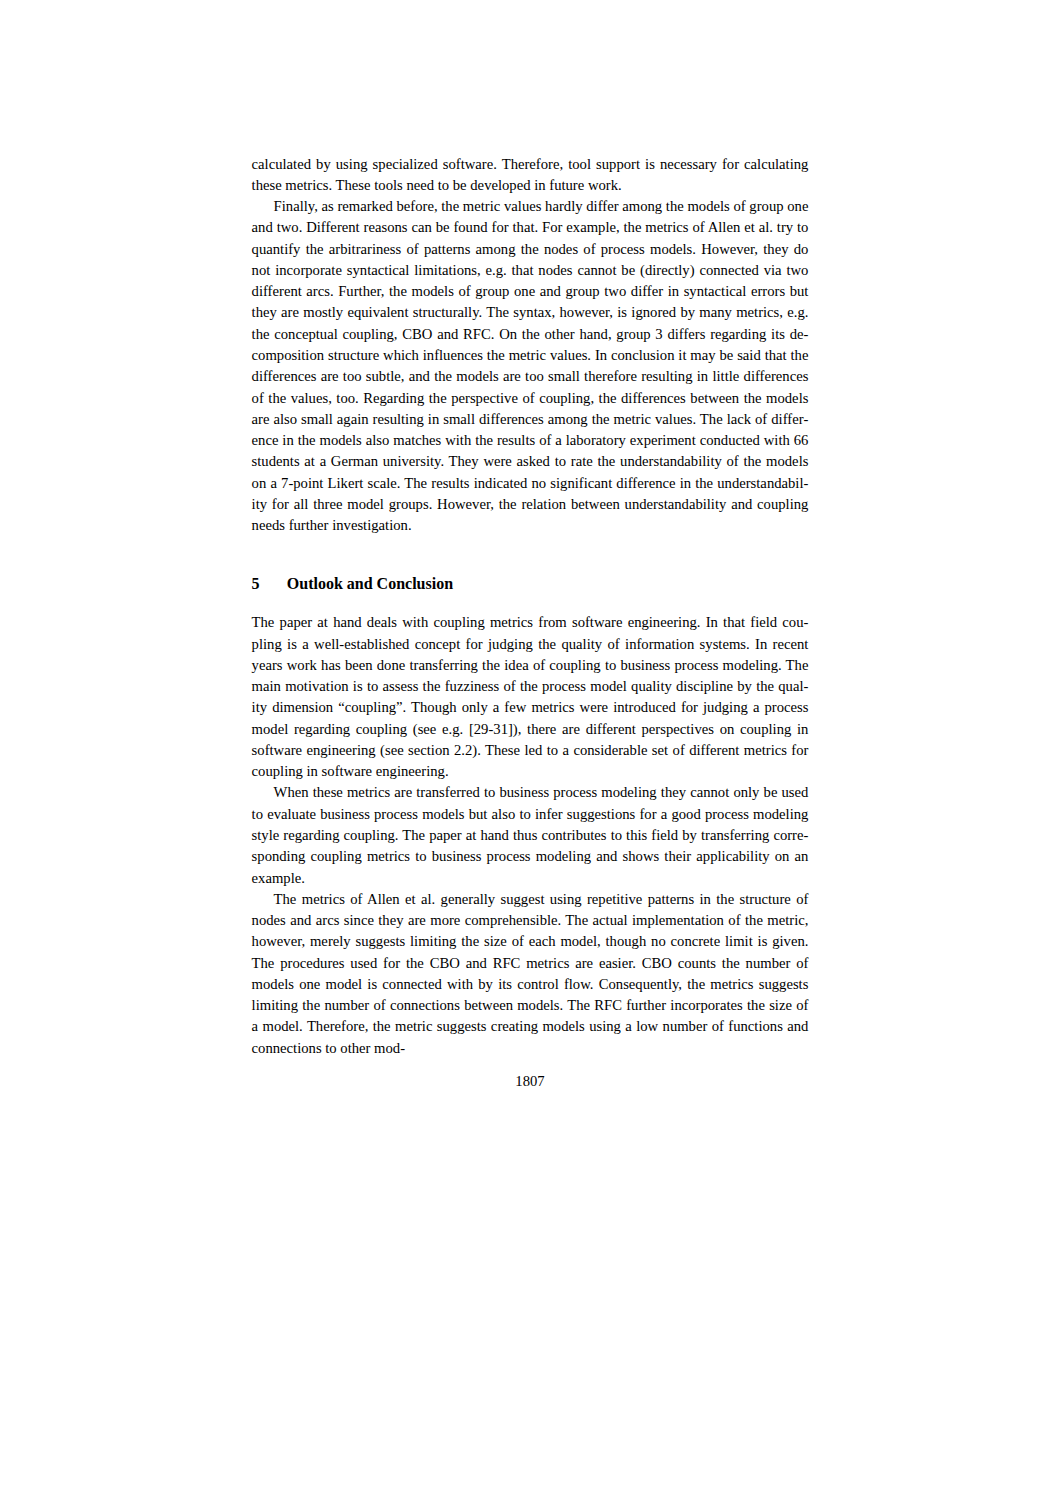calculated by using specialized software. Therefore, tool support is necessary for calculating these metrics. These tools need to be developed in future work.
Finally, as remarked before, the metric values hardly differ among the models of group one and two. Different reasons can be found for that. For example, the metrics of Allen et al. try to quantify the arbitrariness of patterns among the nodes of process models. However, they do not incorporate syntactical limitations, e.g. that nodes cannot be (directly) connected via two different arcs. Further, the models of group one and group two differ in syntactical errors but they are mostly equivalent structurally. The syntax, however, is ignored by many metrics, e.g. the conceptual coupling, CBO and RFC. On the other hand, group 3 differs regarding its decomposition structure which influences the metric values. In conclusion it may be said that the differences are too subtle, and the models are too small therefore resulting in little differences of the values, too. Regarding the perspective of coupling, the differences between the models are also small again resulting in small differences among the metric values. The lack of difference in the models also matches with the results of a laboratory experiment conducted with 66 students at a German university. They were asked to rate the understandability of the models on a 7-point Likert scale. The results indicated no significant difference in the understandability for all three model groups. However, the relation between understandability and coupling needs further investigation.
5 Outlook and Conclusion
The paper at hand deals with coupling metrics from software engineering. In that field coupling is a well-established concept for judging the quality of information systems. In recent years work has been done transferring the idea of coupling to business process modeling. The main motivation is to assess the fuzziness of the process model quality discipline by the quality dimension “coupling”. Though only a few metrics were introduced for judging a process model regarding coupling (see e.g. [29-31]), there are different perspectives on coupling in software engineering (see section 2.2). These led to a considerable set of different metrics for coupling in software engineering.
When these metrics are transferred to business process modeling they cannot only be used to evaluate business process models but also to infer suggestions for a good process modeling style regarding coupling. The paper at hand thus contributes to this field by transferring corresponding coupling metrics to business process modeling and shows their applicability on an example.
The metrics of Allen et al. generally suggest using repetitive patterns in the structure of nodes and arcs since they are more comprehensible. The actual implementation of the metric, however, merely suggests limiting the size of each model, though no concrete limit is given. The procedures used for the CBO and RFC metrics are easier. CBO counts the number of models one model is connected with by its control flow. Consequently, the metrics suggests limiting the number of connections between models. The RFC further incorporates the size of a model. Therefore, the metric suggests creating models using a low number of functions and connections to other mod-
1807